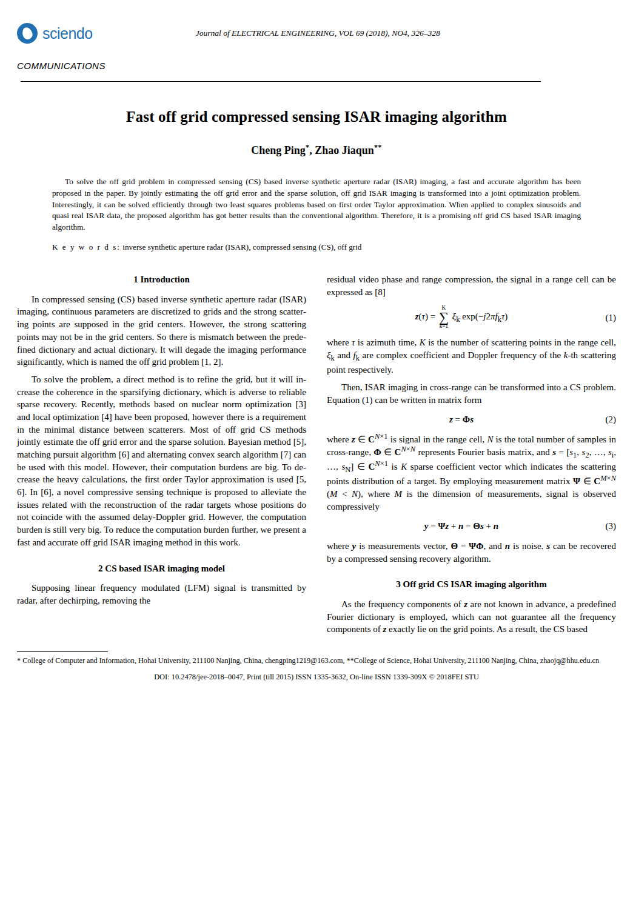sciendo
Journal of ELECTRICAL ENGINEERING, VOL 69 (2018), NO4, 326–328
COMMUNICATIONS
Fast off grid compressed sensing ISAR imaging algorithm
Cheng Ping*, Zhao Jiaqun**
To solve the off grid problem in compressed sensing (CS) based inverse synthetic aperture radar (ISAR) imaging, a fast and accurate algorithm has been proposed in the paper. By jointly estimating the off grid error and the sparse solution, off grid ISAR imaging is transformed into a joint optimization problem. Interestingly, it can be solved efficiently through two least squares problems based on first order Taylor approximation. When applied to complex sinusoids and quasi real ISAR data, the proposed algorithm has got better results than the conventional algorithm. Therefore, it is a promising off grid CS based ISAR imaging algorithm.
K e y w o r d s: inverse synthetic aperture radar (ISAR), compressed sensing (CS), off grid
1 Introduction
In compressed sensing (CS) based inverse synthetic aperture radar (ISAR) imaging, continuous parameters are discretized to grids and the strong scattering points are supposed in the grid centers. However, the strong scattering points may not be in the grid centers. So there is mismatch between the predefined dictionary and actual dictionary. It will degade the imaging performance significantly, which is named the off grid problem [1, 2].
To solve the problem, a direct method is to refine the grid, but it will increase the coherence in the sparsifying dictionary, which is adverse to reliable sparse recovery. Recently, methods based on nuclear norm optimization [3] and local optimization [4] have been proposed, however there is a requirement in the minimal distance between scatterers. Most of off grid CS methods jointly estimate the off grid error and the sparse solution. Bayesian method [5], matching pursuit algorithm [6] and alternating convex search algorithm [7] can be used with this model. However, their computation burdens are big. To decrease the heavy calculations, the first order Taylor approximation is used [5, 6]. In [6], a novel compressive sensing technique is proposed to alleviate the issues related with the reconstruction of the radar targets whose positions do not coincide with the assumed delay-Doppler grid. However, the computation burden is still very big. To reduce the computation burden further, we present a fast and accurate off grid ISAR imaging method in this work.
2 CS based ISAR imaging model
Supposing linear frequency modulated (LFM) signal is transmitted by radar, after dechirping, removing the
residual video phase and range compression, the signal in a range cell can be expressed as [8]
z(τ) = K∑k=1 ξk exp(−j2πfkτ) (1)
where τ is azimuth time, K is the number of scattering points in the range cell, ξk and fk are complex coefficient and Doppler frequency of the k-th scattering point respectively.
Then, ISAR imaging in cross-range can be transformed into a CS problem. Equation (1) can be written in matrix form
z = Φs (2)
where z ∈ CN×1 is signal in the range cell, N is the total number of samples in cross-range, Φ ∈ CN×N represents Fourier basis matrix, and s = [s1, s2, …, si, …, sN] ∈ CN×1 is K sparse coefficient vector which indicates the scattering points distribution of a target. By employing measurement matrix Ψ ∈ CM×N (M < N), where M is the dimension of measurements, signal is observed compressively
y = Ψz + n = Θs + n (3)
where y is measurements vector, Θ = ΨΦ, and n is noise. s can be recovered by a compressed sensing recovery algorithm.
3 Off grid CS ISAR imaging algorithm
As the frequency components of z are not known in advance, a predefined Fourier dictionary is employed, which can not guarantee all the frequency components of z exactly lie on the grid points. As a result, the CS based
* College of Computer and Information, Hohai University, 211100 Nanjing, China, chengping1219@163.com, **College of Science, Hohai University, 211100 Nanjing, China, zhaojq@hhu.edu.cn
DOI: 10.2478/jee-2018–0047, Print (till 2015) ISSN 1335-3632, On-line ISSN 1339-309X © 2018FEI STU